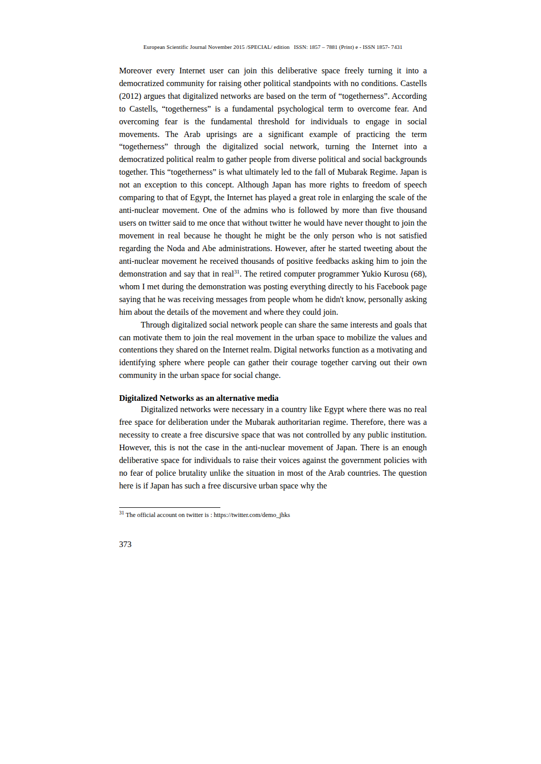European Scientific Journal November 2015 /SPECIAL/ edition ISSN: 1857 – 7881 (Print) e - ISSN 1857- 7431
Moreover every Internet user can join this deliberative space freely turning it into a democratized community for raising other political standpoints with no conditions. Castells (2012) argues that digitalized networks are based on the term of “togetherness”. According to Castells, “togetherness” is a fundamental psychological term to overcome fear. And overcoming fear is the fundamental threshold for individuals to engage in social movements. The Arab uprisings are a significant example of practicing the term “togetherness” through the digitalized social network, turning the Internet into a democratized political realm to gather people from diverse political and social backgrounds together. This “togetherness” is what ultimately led to the fall of Mubarak Regime. Japan is not an exception to this concept. Although Japan has more rights to freedom of speech comparing to that of Egypt, the Internet has played a great role in enlarging the scale of the anti-nuclear movement. One of the admins who is followed by more than five thousand users on twitter said to me once that without twitter he would have never thought to join the movement in real because he thought he might be the only person who is not satisfied regarding the Noda and Abe administrations. However, after he started tweeting about the anti-nuclear movement he received thousands of positive feedbacks asking him to join the demonstration and say that in real31. The retired computer programmer Yukio Kurosu (68), whom I met during the demonstration was posting everything directly to his Facebook page saying that he was receiving messages from people whom he didn't know, personally asking him about the details of the movement and where they could join.
Through digitalized social network people can share the same interests and goals that can motivate them to join the real movement in the urban space to mobilize the values and contentions they shared on the Internet realm. Digital networks function as a motivating and identifying sphere where people can gather their courage together carving out their own community in the urban space for social change.
Digitalized Networks as an alternative media
Digitalized networks were necessary in a country like Egypt where there was no real free space for deliberation under the Mubarak authoritarian regime. Therefore, there was a necessity to create a free discursive space that was not controlled by any public institution. However, this is not the case in the anti-nuclear movement of Japan. There is an enough deliberative space for individuals to raise their voices against the government policies with no fear of police brutality unlike the situation in most of the Arab countries. The question here is if Japan has such a free discursive urban space why the
31 The official account on twitter is : https://twitter.com/demo_jhks
373